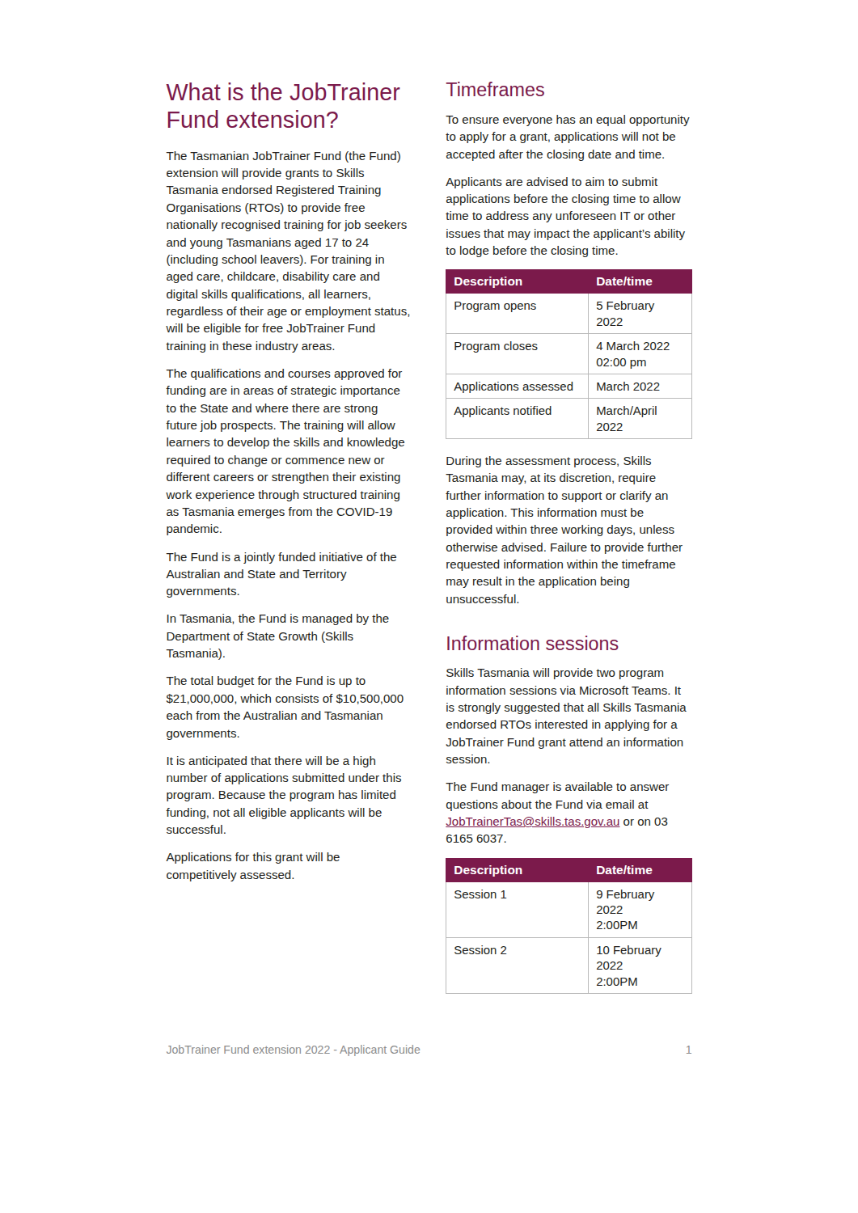What is the JobTrainer Fund extension?
The Tasmanian JobTrainer Fund (the Fund) extension will provide grants to Skills Tasmania endorsed Registered Training Organisations (RTOs) to provide free nationally recognised training for job seekers and young Tasmanians aged 17 to 24 (including school leavers). For training in aged care, childcare, disability care and digital skills qualifications, all learners, regardless of their age or employment status, will be eligible for free JobTrainer Fund training in these industry areas.
The qualifications and courses approved for funding are in areas of strategic importance to the State and where there are strong future job prospects. The training will allow learners to develop the skills and knowledge required to change or commence new or different careers or strengthen their existing work experience through structured training as Tasmania emerges from the COVID-19 pandemic.
The Fund is a jointly funded initiative of the Australian and State and Territory governments.
In Tasmania, the Fund is managed by the Department of State Growth (Skills Tasmania).
The total budget for the Fund is up to $21,000,000, which consists of $10,500,000 each from the Australian and Tasmanian governments.
It is anticipated that there will be a high number of applications submitted under this program. Because the program has limited funding, not all eligible applicants will be successful.
Applications for this grant will be competitively assessed.
Timeframes
To ensure everyone has an equal opportunity to apply for a grant, applications will not be accepted after the closing date and time.
Applicants are advised to aim to submit applications before the closing time to allow time to address any unforeseen IT or other issues that may impact the applicant’s ability to lodge before the closing time.
| Description | Date/time |
| --- | --- |
| Program opens | 5 February 2022 |
| Program closes | 4 March 2022 02:00 pm |
| Applications assessed | March 2022 |
| Applicants notified | March/April 2022 |
During the assessment process, Skills Tasmania may, at its discretion, require further information to support or clarify an application. This information must be provided within three working days, unless otherwise advised. Failure to provide further requested information within the timeframe may result in the application being unsuccessful.
Information sessions
Skills Tasmania will provide two program information sessions via Microsoft Teams. It is strongly suggested that all Skills Tasmania endorsed RTOs interested in applying for a JobTrainer Fund grant attend an information session.
The Fund manager is available to answer questions about the Fund via email at JobTrainerTas@skills.tas.gov.au or on 03 6165 6037.
| Description | Date/time |
| --- | --- |
| Session 1 | 9 February 2022 2:00PM |
| Session 2 | 10 February 2022 2:00PM |
JobTrainer Fund extension 2022 - Applicant Guide 1